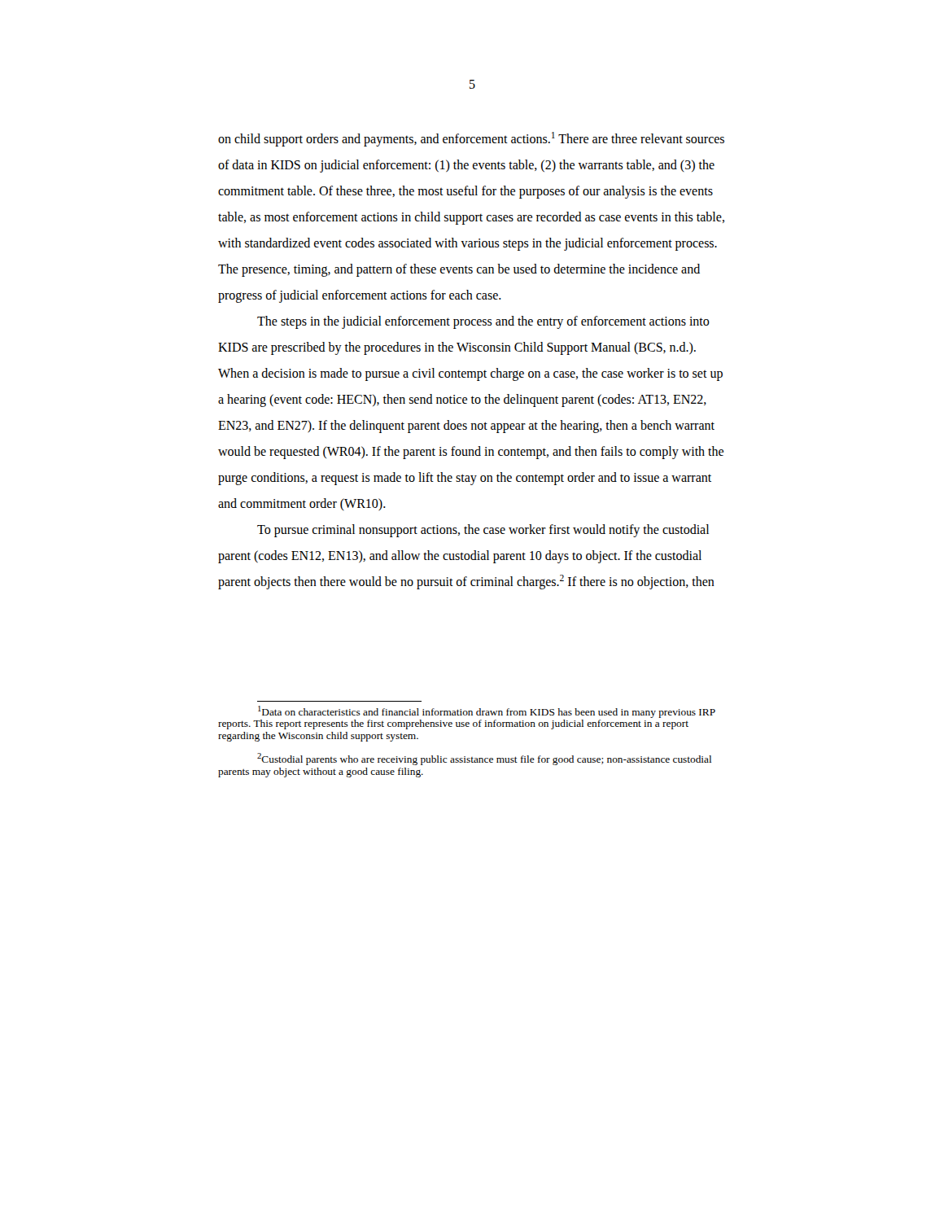5
on child support orders and payments, and enforcement actions.1 There are three relevant sources of data in KIDS on judicial enforcement: (1) the events table, (2) the warrants table, and (3) the commitment table. Of these three, the most useful for the purposes of our analysis is the events table, as most enforcement actions in child support cases are recorded as case events in this table, with standardized event codes associated with various steps in the judicial enforcement process. The presence, timing, and pattern of these events can be used to determine the incidence and progress of judicial enforcement actions for each case.
The steps in the judicial enforcement process and the entry of enforcement actions into KIDS are prescribed by the procedures in the Wisconsin Child Support Manual (BCS, n.d.). When a decision is made to pursue a civil contempt charge on a case, the case worker is to set up a hearing (event code: HECN), then send notice to the delinquent parent (codes: AT13, EN22, EN23, and EN27). If the delinquent parent does not appear at the hearing, then a bench warrant would be requested (WR04). If the parent is found in contempt, and then fails to comply with the purge conditions, a request is made to lift the stay on the contempt order and to issue a warrant and commitment order (WR10).
To pursue criminal nonsupport actions, the case worker first would notify the custodial parent (codes EN12, EN13), and allow the custodial parent 10 days to object. If the custodial parent objects then there would be no pursuit of criminal charges.2 If there is no objection, then
1Data on characteristics and financial information drawn from KIDS has been used in many previous IRP reports. This report represents the first comprehensive use of information on judicial enforcement in a report regarding the Wisconsin child support system.
2Custodial parents who are receiving public assistance must file for good cause; non-assistance custodial parents may object without a good cause filing.